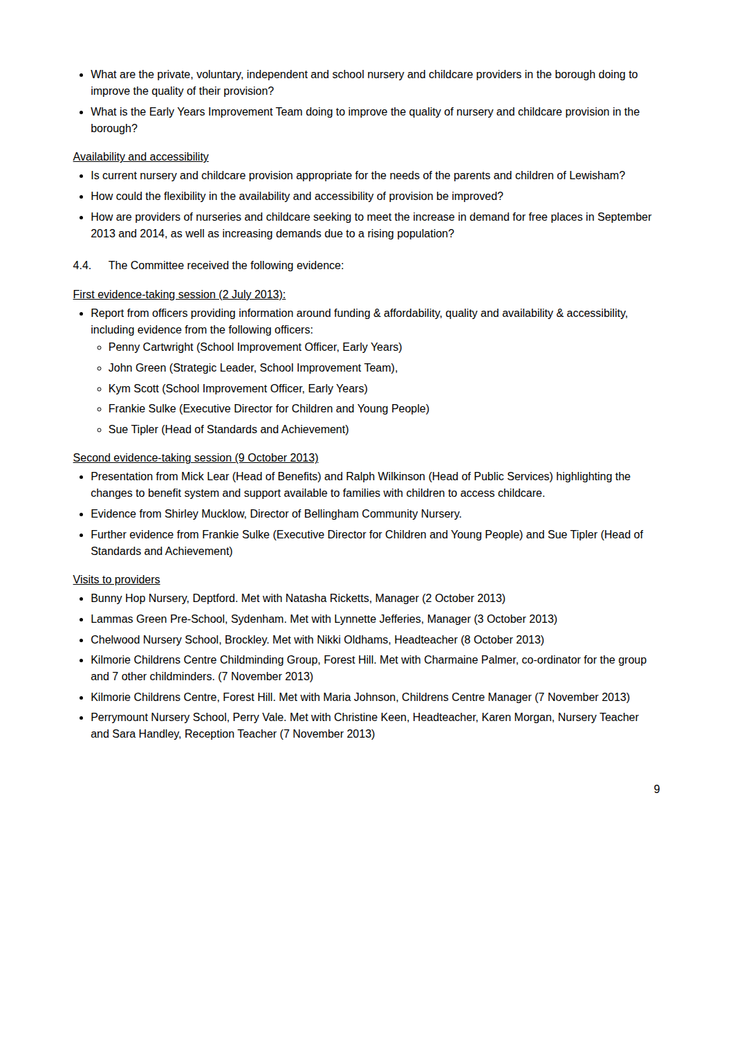What are the private, voluntary, independent and school nursery and childcare providers in the borough doing to improve the quality of their provision?
What is the Early Years Improvement Team doing to improve the quality of nursery and childcare provision in the borough?
Availability and accessibility
Is current nursery and childcare provision appropriate for the needs of the parents and children of Lewisham?
How could the flexibility in the availability and accessibility of provision be improved?
How are providers of nurseries and childcare seeking to meet the increase in demand for free places in September 2013 and 2014, as well as increasing demands due to a rising population?
4.4. The Committee received the following evidence:
First evidence-taking session (2 July 2013):
Report from officers providing information around funding & affordability, quality and availability & accessibility, including evidence from the following officers:
Penny Cartwright (School Improvement Officer, Early Years)
John Green (Strategic Leader, School Improvement Team),
Kym Scott (School Improvement Officer, Early Years)
Frankie Sulke (Executive Director for Children and Young People)
Sue Tipler (Head of Standards and Achievement)
Second evidence-taking session (9 October 2013)
Presentation from Mick Lear (Head of Benefits) and Ralph Wilkinson (Head of Public Services) highlighting the changes to benefit system and support available to families with children to access childcare.
Evidence from Shirley Mucklow, Director of Bellingham Community Nursery.
Further evidence from Frankie Sulke (Executive Director for Children and Young People) and Sue Tipler (Head of Standards and Achievement)
Visits to providers
Bunny Hop Nursery, Deptford. Met with Natasha Ricketts, Manager (2 October 2013)
Lammas Green Pre-School, Sydenham. Met with Lynnette Jefferies, Manager (3 October 2013)
Chelwood Nursery School, Brockley. Met with Nikki Oldhams, Headteacher (8 October 2013)
Kilmorie Childrens Centre Childminding Group, Forest Hill. Met with Charmaine Palmer, co-ordinator for the group and 7 other childminders. (7 November 2013)
Kilmorie Childrens Centre, Forest Hill. Met with Maria Johnson, Childrens Centre Manager (7 November 2013)
Perrymount Nursery School, Perry Vale. Met with Christine Keen, Headteacher, Karen Morgan, Nursery Teacher and Sara Handley, Reception Teacher (7 November 2013)
9